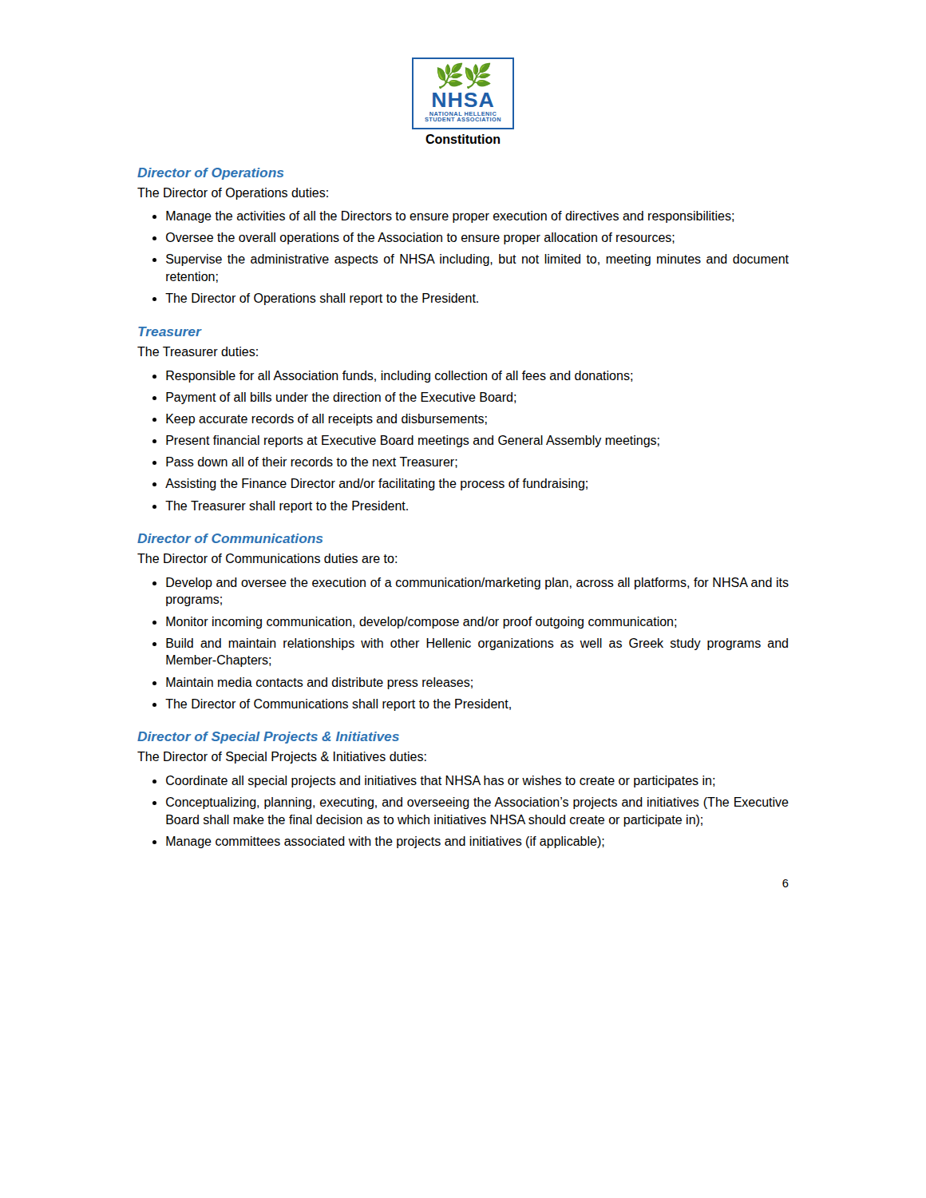🌿🌿 NHSA NATIONAL HELLENIC STUDENT ASSOCIATION
Constitution
Director of Operations
The Director of Operations duties:
Manage the activities of all the Directors to ensure proper execution of directives and responsibilities;
Oversee the overall operations of the Association to ensure proper allocation of resources;
Supervise the administrative aspects of NHSA including, but not limited to, meeting minutes and document retention;
The Director of Operations shall report to the President.
Treasurer
The Treasurer duties:
Responsible for all Association funds, including collection of all fees and donations;
Payment of all bills under the direction of the Executive Board;
Keep accurate records of all receipts and disbursements;
Present financial reports at Executive Board meetings and General Assembly meetings;
Pass down all of their records to the next Treasurer;
Assisting the Finance Director and/or facilitating the process of fundraising;
The Treasurer shall report to the President.
Director of Communications
The Director of Communications duties are to:
Develop and oversee the execution of a communication/marketing plan, across all platforms, for NHSA and its programs;
Monitor incoming communication, develop/compose and/or proof outgoing communication;
Build and maintain relationships with other Hellenic organizations as well as Greek study programs and Member-Chapters;
Maintain media contacts and distribute press releases;
The Director of Communications shall report to the President,
Director of Special Projects & Initiatives
The Director of Special Projects & Initiatives duties:
Coordinate all special projects and initiatives that NHSA has or wishes to create or participates in;
Conceptualizing, planning, executing, and overseeing the Association’s projects and initiatives (The Executive Board shall make the final decision as to which initiatives NHSA should create or participate in);
Manage committees associated with the projects and initiatives (if applicable);
6